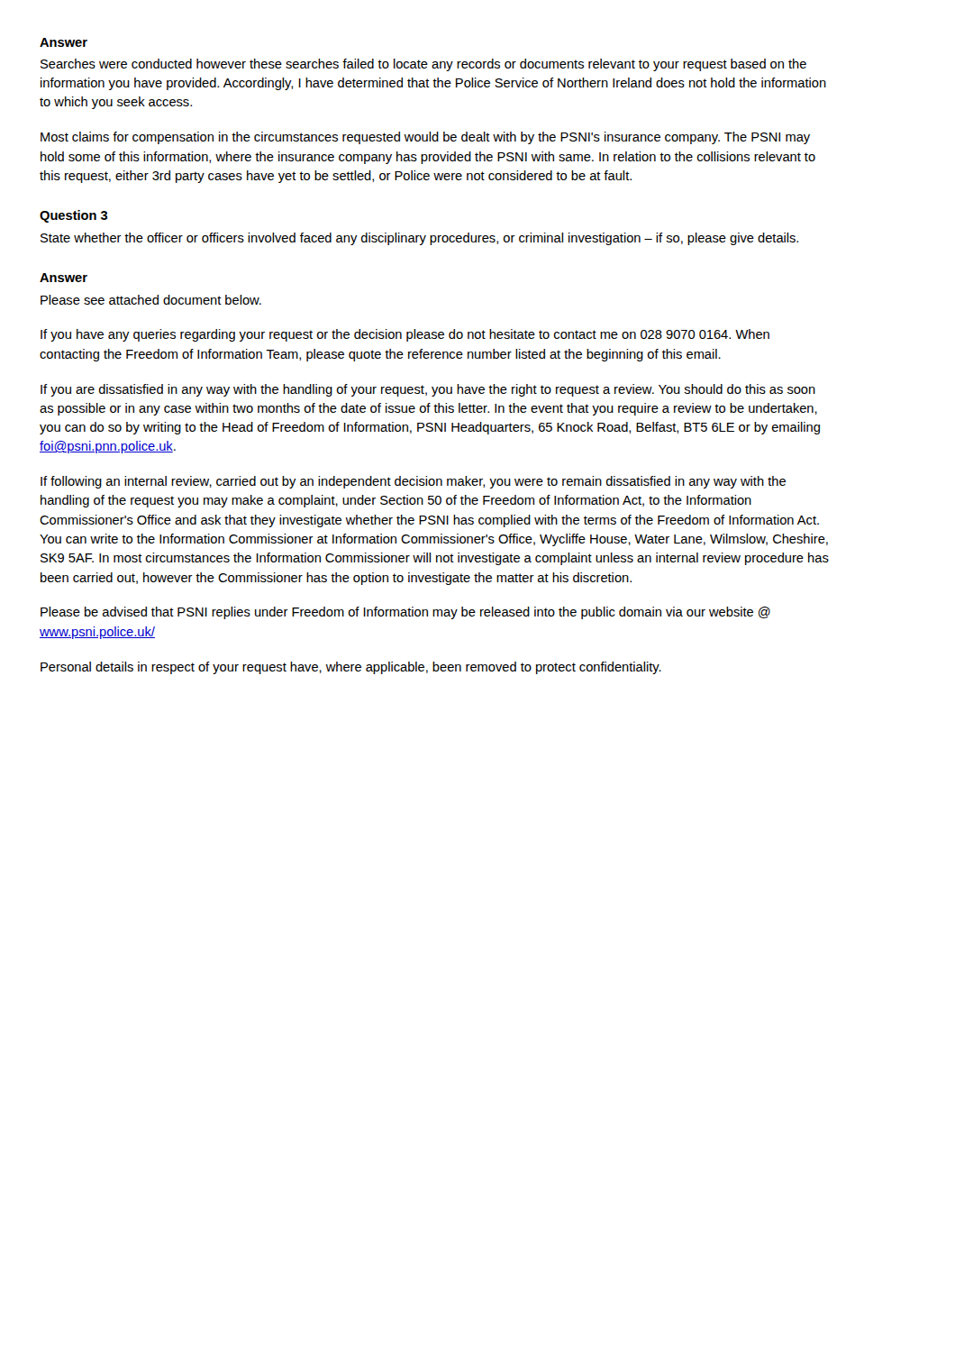Answer
Searches were conducted however these searches failed to locate any records or documents relevant to your request based on the information you have provided. Accordingly, I have determined that the Police Service of Northern Ireland does not hold the information to which you seek access.
Most claims for compensation in the circumstances requested would be dealt with by the PSNI's insurance company. The PSNI may hold some of this information, where the insurance company has provided the PSNI with same. In relation to the collisions relevant to this request, either 3rd party cases have yet to be settled, or Police were not considered to be at fault.
Question 3
State whether the officer or officers involved faced any disciplinary procedures, or criminal investigation – if so, please give details.
Answer
Please see attached document below.
If you have any queries regarding your request or the decision please do not hesitate to contact me on 028 9070 0164. When contacting the Freedom of Information Team, please quote the reference number listed at the beginning of this email.
If you are dissatisfied in any way with the handling of your request, you have the right to request a review. You should do this as soon as possible or in any case within two months of the date of issue of this letter. In the event that you require a review to be undertaken, you can do so by writing to the Head of Freedom of Information, PSNI Headquarters, 65 Knock Road, Belfast, BT5 6LE or by emailing foi@psni.pnn.police.uk.
If following an internal review, carried out by an independent decision maker, you were to remain dissatisfied in any way with the handling of the request you may make a complaint, under Section 50 of the Freedom of Information Act, to the Information Commissioner's Office and ask that they investigate whether the PSNI has complied with the terms of the Freedom of Information Act. You can write to the Information Commissioner at Information Commissioner's Office, Wycliffe House, Water Lane, Wilmslow, Cheshire, SK9 5AF. In most circumstances the Information Commissioner will not investigate a complaint unless an internal review procedure has been carried out, however the Commissioner has the option to investigate the matter at his discretion.
Please be advised that PSNI replies under Freedom of Information may be released into the public domain via our website @ www.psni.police.uk/
Personal details in respect of your request have, where applicable, been removed to protect confidentiality.